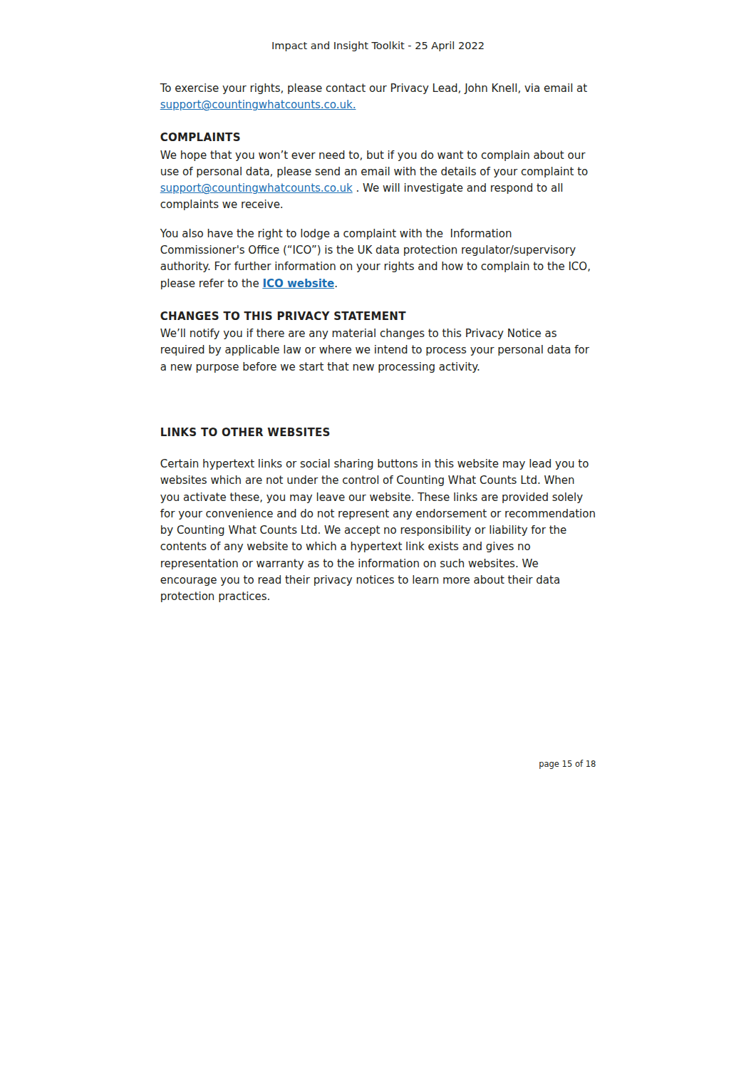Impact and Insight Toolkit - 25 April 2022
To exercise your rights, please contact our Privacy Lead, John Knell, via email at support@countingwhatcounts.co.uk.
COMPLAINTS
We hope that you won’t ever need to, but if you do want to complain about our use of personal data, please send an email with the details of your complaint to support@countingwhatcounts.co.uk . We will investigate and respond to all complaints we receive.
You also have the right to lodge a complaint with the Information Commissioner's Office (“ICO”) is the UK data protection regulator/supervisory authority. For further information on your rights and how to complain to the ICO, please refer to the ICO website.
CHANGES TO THIS PRIVACY STATEMENT
We’ll notify you if there are any material changes to this Privacy Notice as required by applicable law or where we intend to process your personal data for a new purpose before we start that new processing activity.
LINKS TO OTHER WEBSITES
Certain hypertext links or social sharing buttons in this website may lead you to websites which are not under the control of Counting What Counts Ltd. When you activate these, you may leave our website. These links are provided solely for your convenience and do not represent any endorsement or recommendation by Counting What Counts Ltd. We accept no responsibility or liability for the contents of any website to which a hypertext link exists and gives no representation or warranty as to the information on such websites. We encourage you to read their privacy notices to learn more about their data protection practices.
page 15 of 18